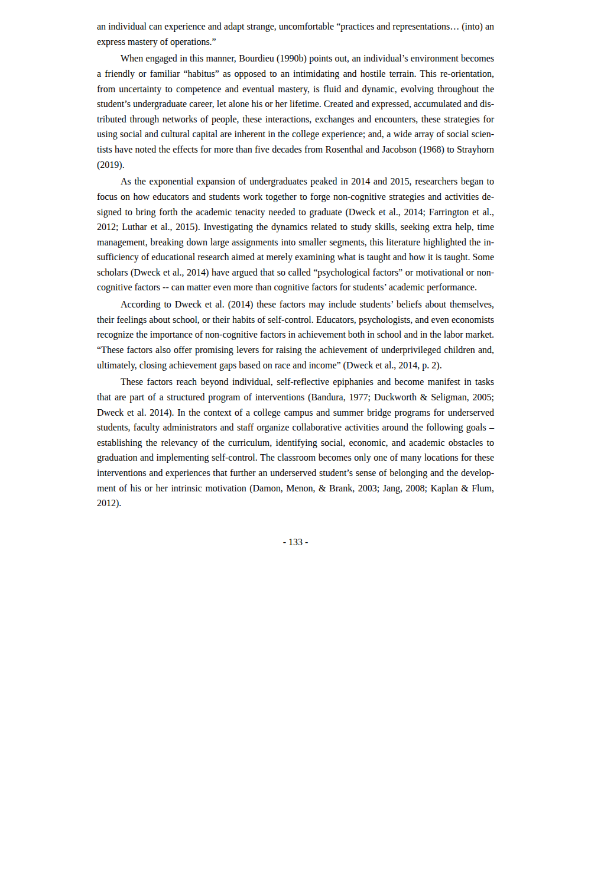an individual can experience and adapt strange, uncomfortable “practices and representations… (into) an express mastery of operations.”
When engaged in this manner, Bourdieu (1990b) points out, an individual’s environment becomes a friendly or familiar “habitus” as opposed to an intimidating and hostile terrain. This re-orientation, from uncertainty to competence and eventual mastery, is fluid and dynamic, evolving throughout the student’s undergraduate career, let alone his or her lifetime. Created and expressed, accumulated and distributed through networks of people, these interactions, exchanges and encounters, these strategies for using social and cultural capital are inherent in the college experience; and, a wide array of social scientists have noted the effects for more than five decades from Rosenthal and Jacobson (1968) to Strayhorn (2019).
As the exponential expansion of undergraduates peaked in 2014 and 2015, researchers began to focus on how educators and students work together to forge non-cognitive strategies and activities designed to bring forth the academic tenacity needed to graduate (Dweck et al., 2014; Farrington et al., 2012; Luthar et al., 2015). Investigating the dynamics related to study skills, seeking extra help, time management, breaking down large assignments into smaller segments, this literature highlighted the insufficiency of educational research aimed at merely examining what is taught and how it is taught. Some scholars (Dweck et al., 2014) have argued that so called “psychological factors” or motivational or non-cognitive factors -- can matter even more than cognitive factors for students’ academic performance.
According to Dweck et al. (2014) these factors may include students’ beliefs about themselves, their feelings about school, or their habits of self-control. Educators, psychologists, and even economists recognize the importance of non-cognitive factors in achievement both in school and in the labor market. “These factors also offer promising levers for raising the achievement of underprivileged children and, ultimately, closing achievement gaps based on race and income” (Dweck et al., 2014, p. 2).
These factors reach beyond individual, self-reflective epiphanies and become manifest in tasks that are part of a structured program of interventions (Bandura, 1977; Duckworth & Seligman, 2005; Dweck et al. 2014). In the context of a college campus and summer bridge programs for underserved students, faculty administrators and staff organize collaborative activities around the following goals – establishing the relevancy of the curriculum, identifying social, economic, and academic obstacles to graduation and implementing self-control. The classroom becomes only one of many locations for these interventions and experiences that further an underserved student’s sense of belonging and the development of his or her intrinsic motivation (Damon, Menon, & Brank, 2003; Jang, 2008; Kaplan & Flum, 2012).
- 133 -